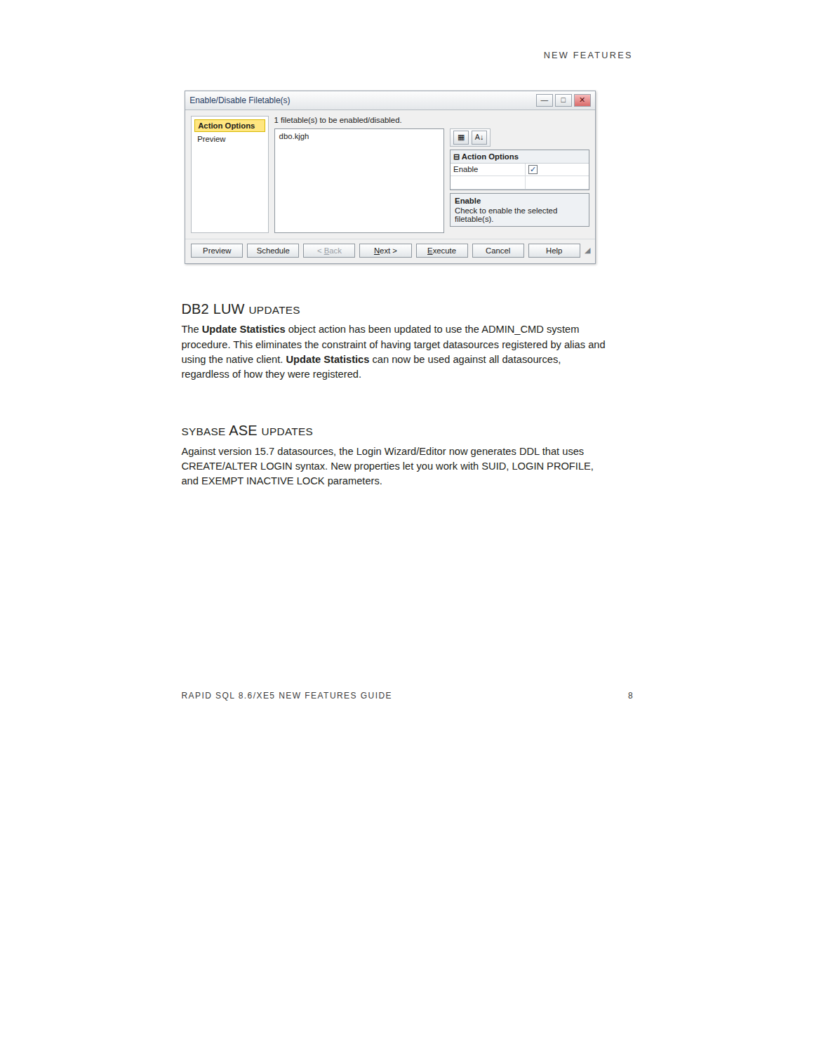NEW FEATURES
Enable/Disable Filetable(s)
—
□
✕
Action Options
Preview
1 filetable(s) to be enabled/disabled.
dbo.kjgh
▦
A↓
⊟ Action Options
Enable
✓
Enable
Check to enable the selected filetable(s).
Preview
Schedule
< Back
Next >
Execute
Cancel
Help
◢
DB2 LUW UPDATES
The Update Statistics object action has been updated to use the ADMIN_CMD system procedure. This eliminates the constraint of having target datasources registered by alias and using the native client. Update Statistics can now be used against all datasources, regardless of how they were registered.
SYBASE ASE UPDATES
Against version 15.7 datasources, the Login Wizard/Editor now generates DDL that uses CREATE/ALTER LOGIN syntax. New properties let you work with SUID, LOGIN PROFILE, and EXEMPT INACTIVE LOCK parameters.
RAPID SQL 8.6/XE5 NEW FEATURES GUIDE
8